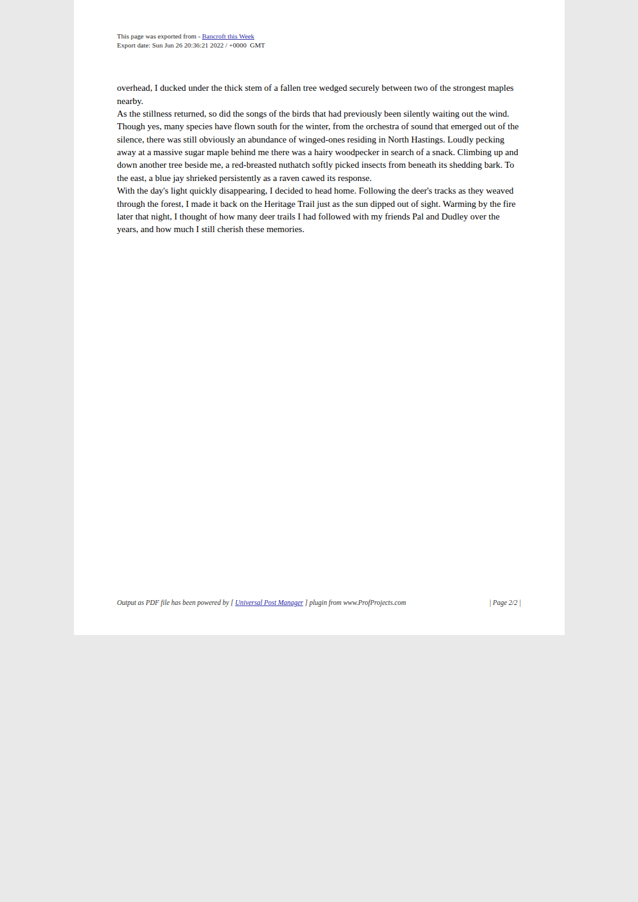This page was exported from - Bancroft this Week
Export date: Sun Jun 26 20:36:21 2022 / +0000 GMT
overhead, I ducked under the thick stem of a fallen tree wedged securely between two of the strongest maples nearby.
As the stillness returned, so did the songs of the birds that had previously been silently waiting out the wind. Though yes, many species have flown south for the winter, from the orchestra of sound that emerged out of the silence, there was still obviously an abundance of winged-ones residing in North Hastings. Loudly pecking away at a massive sugar maple behind me there was a hairy woodpecker in search of a snack. Climbing up and down another tree beside me, a red-breasted nuthatch softly picked insects from beneath its shedding bark. To the east, a blue jay shrieked persistently as a raven cawed its response.
With the day's light quickly disappearing, I decided to head home. Following the deer's tracks as they weaved through the forest, I made it back on the Heritage Trail just as the sun dipped out of sight. Warming by the fire later that night, I thought of how many deer trails I had followed with my friends Pal and Dudley over the years, and how much I still cherish these memories.
Output as PDF file has been powered by [ Universal Post Manager ] plugin from www.ProfProjects.com | Page 2/2 |